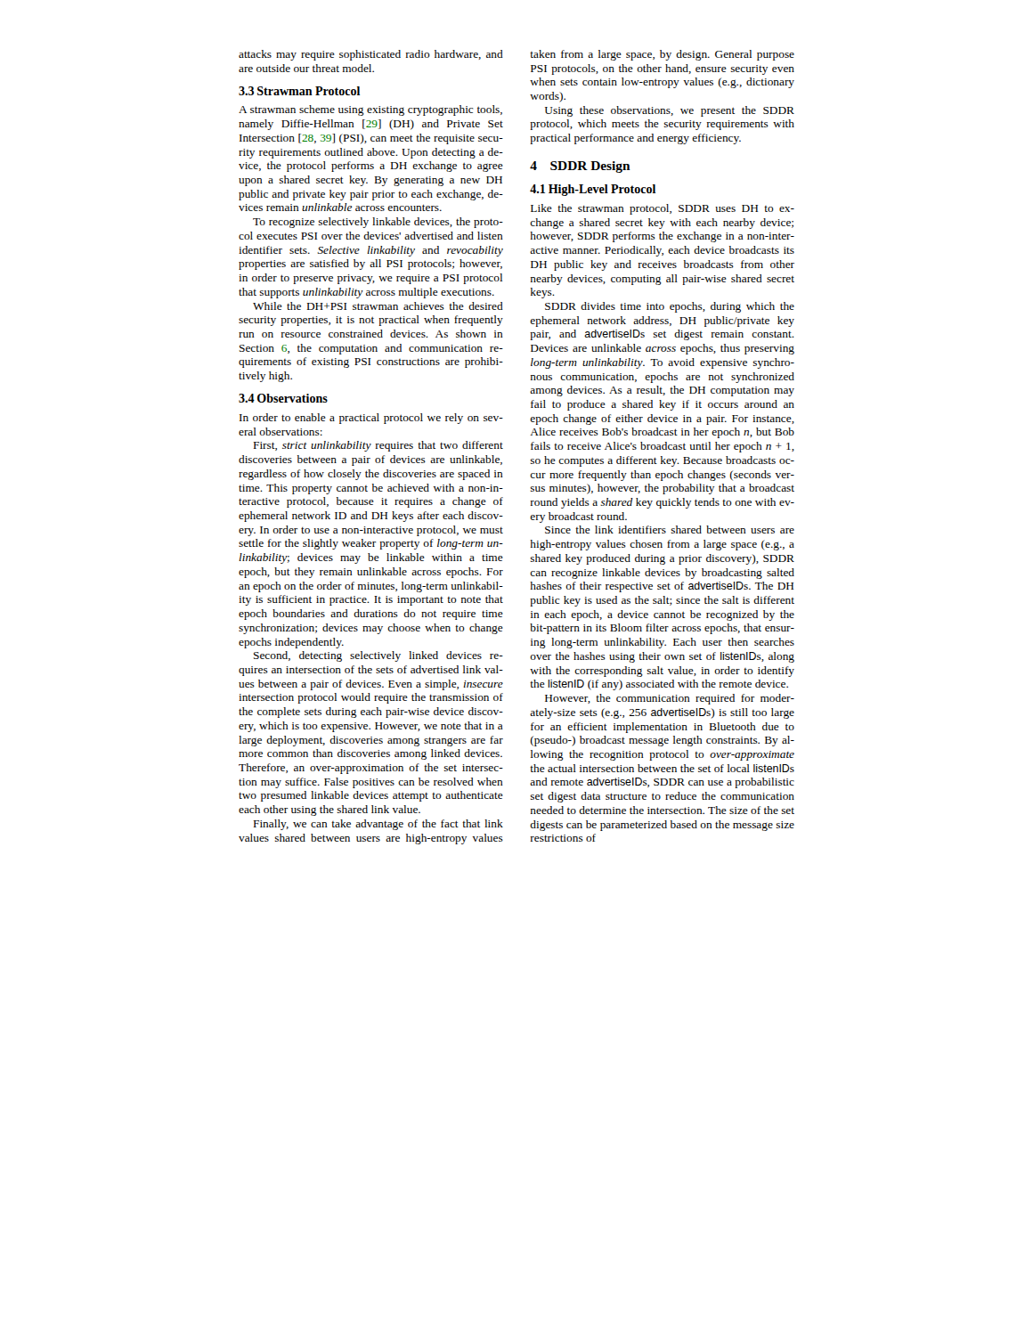attacks may require sophisticated radio hardware, and are outside our threat model.
3.3 Strawman Protocol
A strawman scheme using existing cryptographic tools, namely Diffie-Hellman [29] (DH) and Private Set Intersection [28, 39] (PSI), can meet the requisite security requirements outlined above. Upon detecting a device, the protocol performs a DH exchange to agree upon a shared secret key. By generating a new DH public and private key pair prior to each exchange, devices remain unlinkable across encounters.
To recognize selectively linkable devices, the protocol executes PSI over the devices' advertised and listen identifier sets. Selective linkability and revocability properties are satisfied by all PSI protocols; however, in order to preserve privacy, we require a PSI protocol that supports unlinkability across multiple executions.
While the DH+PSI strawman achieves the desired security properties, it is not practical when frequently run on resource constrained devices. As shown in Section 6, the computation and communication requirements of existing PSI constructions are prohibitively high.
3.4 Observations
In order to enable a practical protocol we rely on several observations:
First, strict unlinkability requires that two different discoveries between a pair of devices are unlinkable, regardless of how closely the discoveries are spaced in time. This property cannot be achieved with a non-interactive protocol, because it requires a change of ephemeral network ID and DH keys after each discovery. In order to use a non-interactive protocol, we must settle for the slightly weaker property of long-term unlinkability; devices may be linkable within a time epoch, but they remain unlinkable across epochs. For an epoch on the order of minutes, long-term unlinkability is sufficient in practice. It is important to note that epoch boundaries and durations do not require time synchronization; devices may choose when to change epochs independently.
Second, detecting selectively linked devices requires an intersection of the sets of advertised link values between a pair of devices. Even a simple, insecure intersection protocol would require the transmission of the complete sets during each pair-wise device discovery, which is too expensive. However, we note that in a large deployment, discoveries among strangers are far more common than discoveries among linked devices. Therefore, an over-approximation of the set intersection may suffice. False positives can be resolved when two presumed linkable devices attempt to authenticate each other using the shared link value.
Finally, we can take advantage of the fact that link values shared between users are high-entropy values taken from a large space, by design. General purpose PSI protocols, on the other hand, ensure security even when sets contain low-entropy values (e.g., dictionary words).
Using these observations, we present the SDDR protocol, which meets the security requirements with practical performance and energy efficiency.
4 SDDR Design
4.1 High-Level Protocol
Like the strawman protocol, SDDR uses DH to exchange a shared secret key with each nearby device; however, SDDR performs the exchange in a non-interactive manner. Periodically, each device broadcasts its DH public key and receives broadcasts from other nearby devices, computing all pair-wise shared secret keys.
SDDR divides time into epochs, during which the ephemeral network address, DH public/private key pair, and advertiseIDs set digest remain constant. Devices are unlinkable across epochs, thus preserving long-term unlinkability. To avoid expensive synchronous communication, epochs are not synchronized among devices. As a result, the DH computation may fail to produce a shared key if it occurs around an epoch change of either device in a pair. For instance, Alice receives Bob's broadcast in her epoch n, but Bob fails to receive Alice's broadcast until her epoch n + 1, so he computes a different key. Because broadcasts occur more frequently than epoch changes (seconds versus minutes), however, the probability that a broadcast round yields a shared key quickly tends to one with every broadcast round.
Since the link identifiers shared between users are high-entropy values chosen from a large space (e.g., a shared key produced during a prior discovery), SDDR can recognize linkable devices by broadcasting salted hashes of their respective set of advertiseIDs. The DH public key is used as the salt; since the salt is different in each epoch, a device cannot be recognized by the bit-pattern in its Bloom filter across epochs, that ensuring long-term unlinkability. Each user then searches over the hashes using their own set of listenIDs, along with the corresponding salt value, in order to identify the listenID (if any) associated with the remote device.
However, the communication required for moderately-size sets (e.g., 256 advertiseIDs) is still too large for an efficient implementation in Bluetooth due to (pseudo-) broadcast message length constraints. By allowing the recognition protocol to over-approximate the actual intersection between the set of local listenIDs and remote advertiseIDs, SDDR can use a probabilistic set digest data structure to reduce the communication needed to determine the intersection. The size of the set digests can be parameterized based on the message size restrictions of